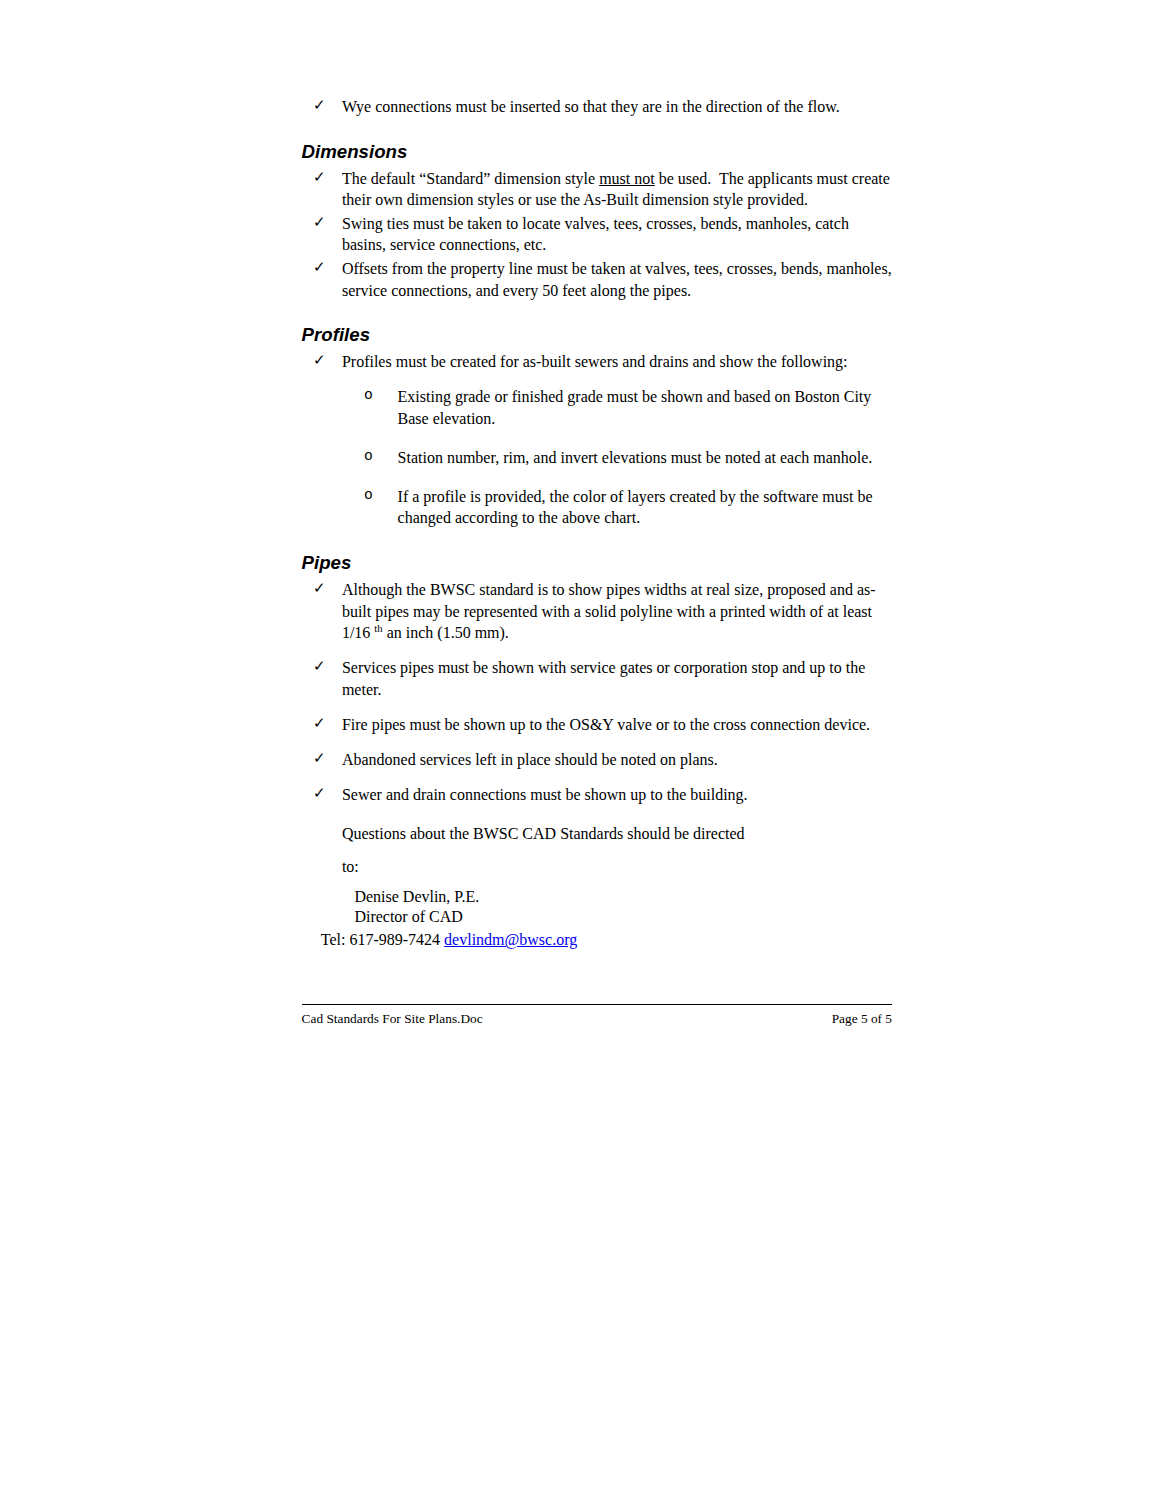Wye connections must be inserted so that they are in the direction of the flow.
Dimensions
The default “Standard” dimension style must not be used. The applicants must create their own dimension styles or use the As-Built dimension style provided.
Swing ties must be taken to locate valves, tees, crosses, bends, manholes, catch basins, service connections, etc.
Offsets from the property line must be taken at valves, tees, crosses, bends, manholes, service connections, and every 50 feet along the pipes.
Profiles
Profiles must be created for as-built sewers and drains and show the following:
Existing grade or finished grade must be shown and based on Boston City Base elevation.
Station number, rim, and invert elevations must be noted at each manhole.
If a profile is provided, the color of layers created by the software must be changed according to the above chart.
Pipes
Although the BWSC standard is to show pipes widths at real size, proposed and as-built pipes may be represented with a solid polyline with a printed width of at least 1/16 th an inch (1.50 mm).
Services pipes must be shown with service gates or corporation stop and up to the meter.
Fire pipes must be shown up to the OS&Y valve or to the cross connection device.
Abandoned services left in place should be noted on plans.
Sewer and drain connections must be shown up to the building.
Questions about the BWSC CAD Standards should be directed
to:
Denise Devlin, P.E.
Director of CAD
Tel: 617-989-7424 devlindm@bwsc.org
Cad Standards For Site Plans.Doc Page 5 of 5